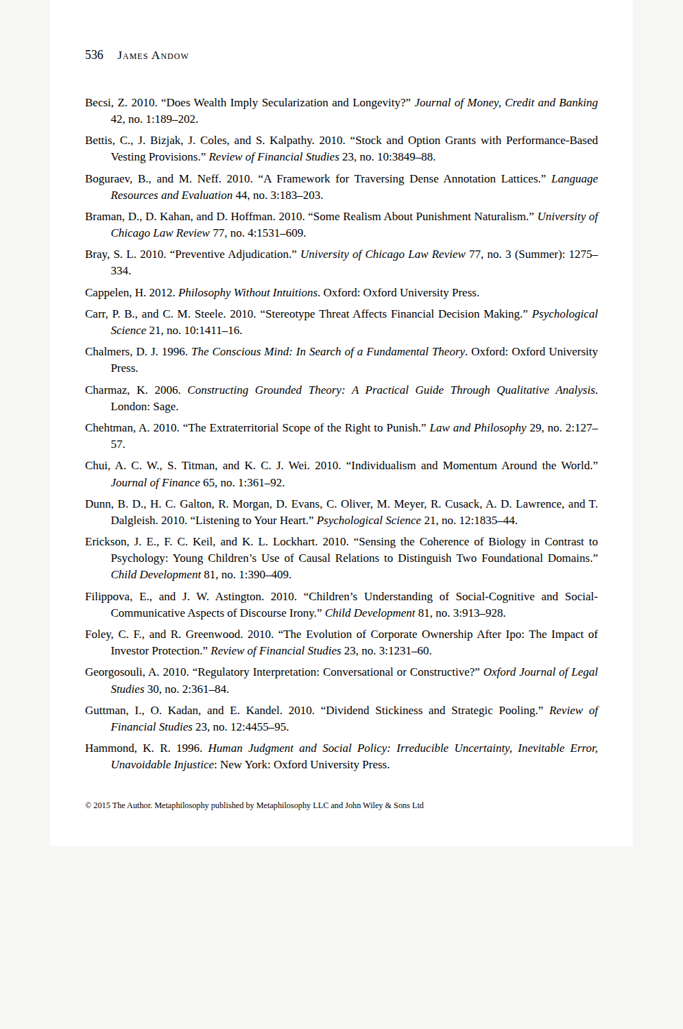536 James Andow
Becsi, Z. 2010. “Does Wealth Imply Secularization and Longevity?” Journal of Money, Credit and Banking 42, no. 1:189–202.
Bettis, C., J. Bizjak, J. Coles, and S. Kalpathy. 2010. “Stock and Option Grants with Performance-Based Vesting Provisions.” Review of Financial Studies 23, no. 10:3849–88.
Boguraev, B., and M. Neff. 2010. “A Framework for Traversing Dense Annotation Lattices.” Language Resources and Evaluation 44, no. 3:183–203.
Braman, D., D. Kahan, and D. Hoffman. 2010. “Some Realism About Punishment Naturalism.” University of Chicago Law Review 77, no. 4:1531–609.
Bray, S. L. 2010. “Preventive Adjudication.” University of Chicago Law Review 77, no. 3 (Summer): 1275–334.
Cappelen, H. 2012. Philosophy Without Intuitions. Oxford: Oxford University Press.
Carr, P. B., and C. M. Steele. 2010. “Stereotype Threat Affects Financial Decision Making.” Psychological Science 21, no. 10:1411–16.
Chalmers, D. J. 1996. The Conscious Mind: In Search of a Fundamental Theory. Oxford: Oxford University Press.
Charmaz, K. 2006. Constructing Grounded Theory: A Practical Guide Through Qualitative Analysis. London: Sage.
Chehtman, A. 2010. “The Extraterritorial Scope of the Right to Punish.” Law and Philosophy 29, no. 2:127–57.
Chui, A. C. W., S. Titman, and K. C. J. Wei. 2010. “Individualism and Momentum Around the World.” Journal of Finance 65, no. 1:361–92.
Dunn, B. D., H. C. Galton, R. Morgan, D. Evans, C. Oliver, M. Meyer, R. Cusack, A. D. Lawrence, and T. Dalgleish. 2010. “Listening to Your Heart.” Psychological Science 21, no. 12:1835–44.
Erickson, J. E., F. C. Keil, and K. L. Lockhart. 2010. “Sensing the Coherence of Biology in Contrast to Psychology: Young Children’s Use of Causal Relations to Distinguish Two Foundational Domains.” Child Development 81, no. 1:390–409.
Filippova, E., and J. W. Astington. 2010. “Children’s Understanding of Social-Cognitive and Social-Communicative Aspects of Discourse Irony.” Child Development 81, no. 3:913–928.
Foley, C. F., and R. Greenwood. 2010. “The Evolution of Corporate Ownership After Ipo: The Impact of Investor Protection.” Review of Financial Studies 23, no. 3:1231–60.
Georgosouli, A. 2010. “Regulatory Interpretation: Conversational or Constructive?” Oxford Journal of Legal Studies 30, no. 2:361–84.
Guttman, I., O. Kadan, and E. Kandel. 2010. “Dividend Stickiness and Strategic Pooling.” Review of Financial Studies 23, no. 12:4455–95.
Hammond, K. R. 1996. Human Judgment and Social Policy: Irreducible Uncertainty, Inevitable Error, Unavoidable Injustice: New York: Oxford University Press.
© 2015 The Author. Metaphilosophy published by Metaphilosophy LLC and John Wiley & Sons Ltd